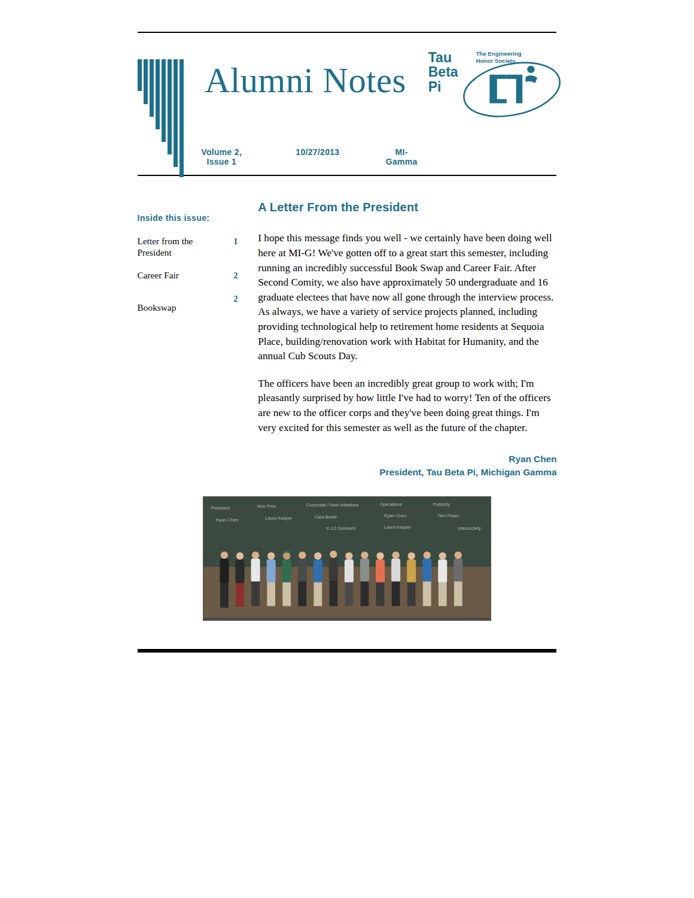Alumni Notes
Volume 2, Issue 1 10/27/2013 MI-Gamma
Tau Beta Pi — The Engineering Honor Society Tau Beta Pi The Engineering Honor Society
Inside this issue:
| Letter from the President | 1 |
| Career Fair | 2 |
| Bookswap | 2 |
A Letter From the President
I hope this message finds you well - we certainly have been doing well here at MI-G! We've gotten off to a great start this semester, including running an incredibly successful Book Swap and Career Fair. After Second Comity, we also have approximately 50 undergraduate and 16 graduate electees that have now all gone through the interview process. As always, we have a variety of service projects planned, including providing technological help to retirement home residents at Sequoia Place, building/renovation work with Habitat for Humanity, and the annual Cub Scouts Day.
The officers have been an incredibly great group to work with; I'm pleasantly surprised by how little I've had to worry! Ten of the officers are new to the officer corps and they've been doing great things. I'm very excited for this semester as well as the future of the chapter.
Ryan Chen
President, Tau Beta Pi, Michigan Gamma
Michigan Gamma officers group photo President Vice Pres Corporate / New Initiatives Operations Publicity Ryan Chen Laura Kasper Cara Burke Ryan Chen Tien Pham K-12 Outreach Laura Kasper Intersociety